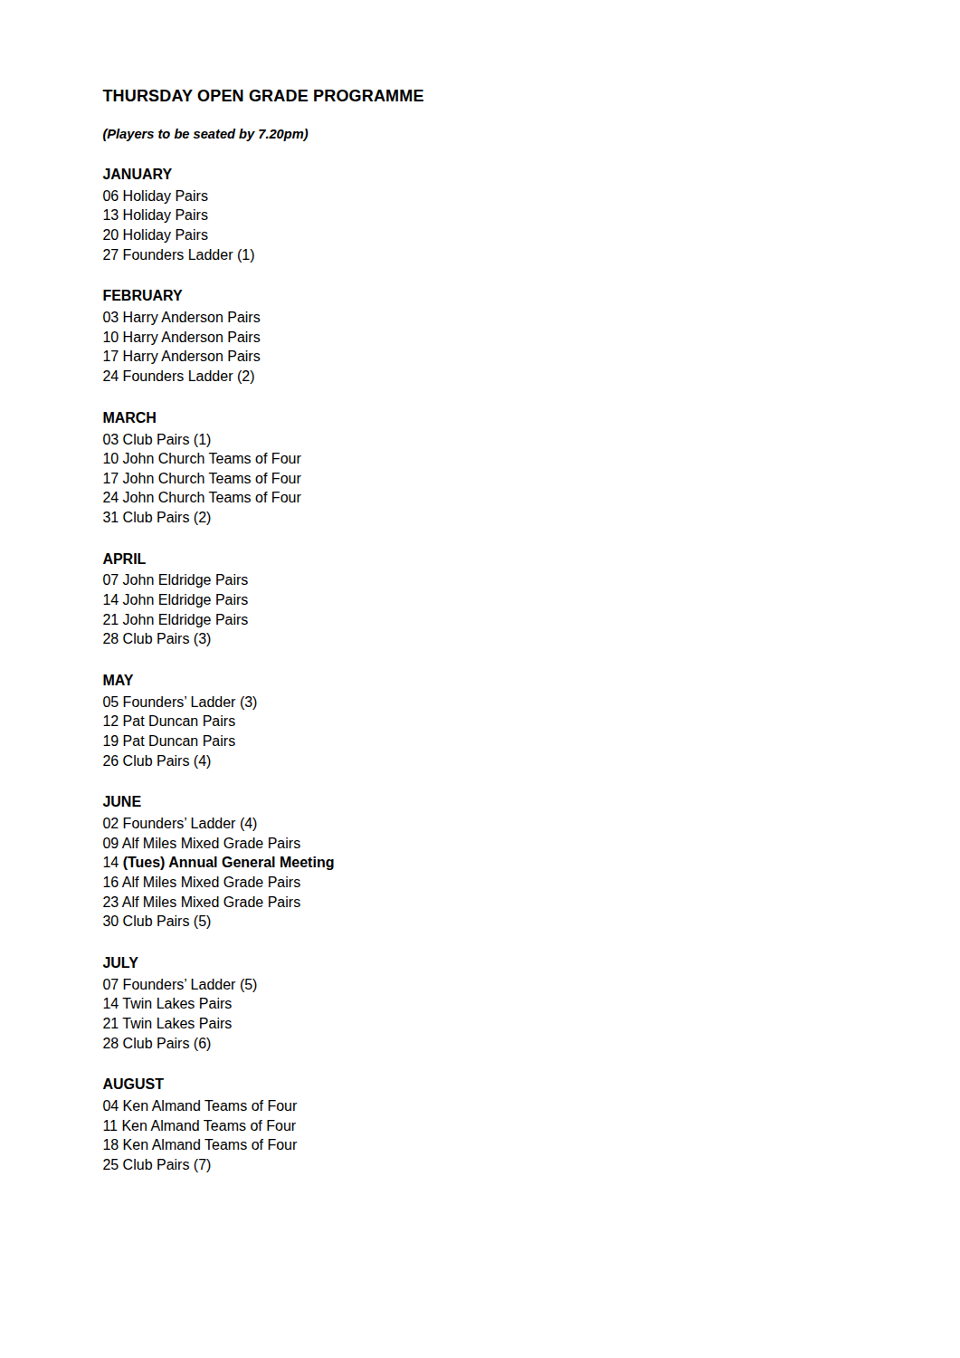THURSDAY OPEN GRADE PROGRAMME
(Players to be seated by 7.20pm)
JANUARY
06 Holiday Pairs
13 Holiday Pairs
20 Holiday Pairs
27 Founders Ladder (1)
FEBRUARY
03 Harry Anderson Pairs
10 Harry Anderson Pairs
17 Harry Anderson Pairs
24 Founders Ladder (2)
MARCH
03 Club Pairs (1)
10 John Church Teams of Four
17 John Church Teams of Four
24 John Church Teams of Four
31 Club Pairs (2)
APRIL
07 John Eldridge Pairs
14 John Eldridge Pairs
21 John Eldridge Pairs
28 Club Pairs (3)
MAY
05 Founders’ Ladder (3)
12 Pat Duncan Pairs
19 Pat Duncan Pairs
26 Club Pairs (4)
JUNE
02 Founders’ Ladder (4)
09 Alf Miles Mixed Grade Pairs
14 (Tues) Annual General Meeting
16 Alf Miles Mixed Grade Pairs
23 Alf Miles Mixed Grade Pairs
30 Club Pairs (5)
JULY
07 Founders’ Ladder (5)
14 Twin Lakes Pairs
21 Twin Lakes Pairs
28 Club Pairs (6)
AUGUST
04 Ken Almand Teams of Four
11 Ken Almand Teams of Four
18 Ken Almand Teams of Four
25 Club Pairs (7)